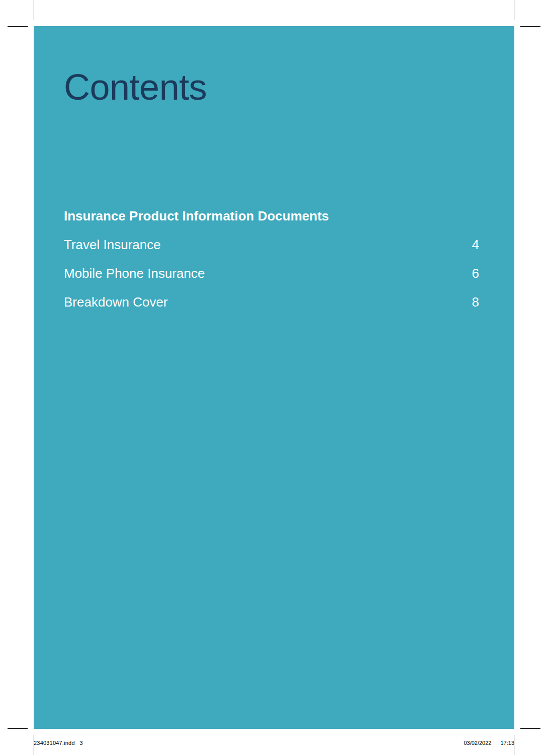Contents
Insurance Product Information Documents
Travel Insurance 4
Mobile Phone Insurance 6
Breakdown Cover 8
234031047.indd 3
03/02/202217:13